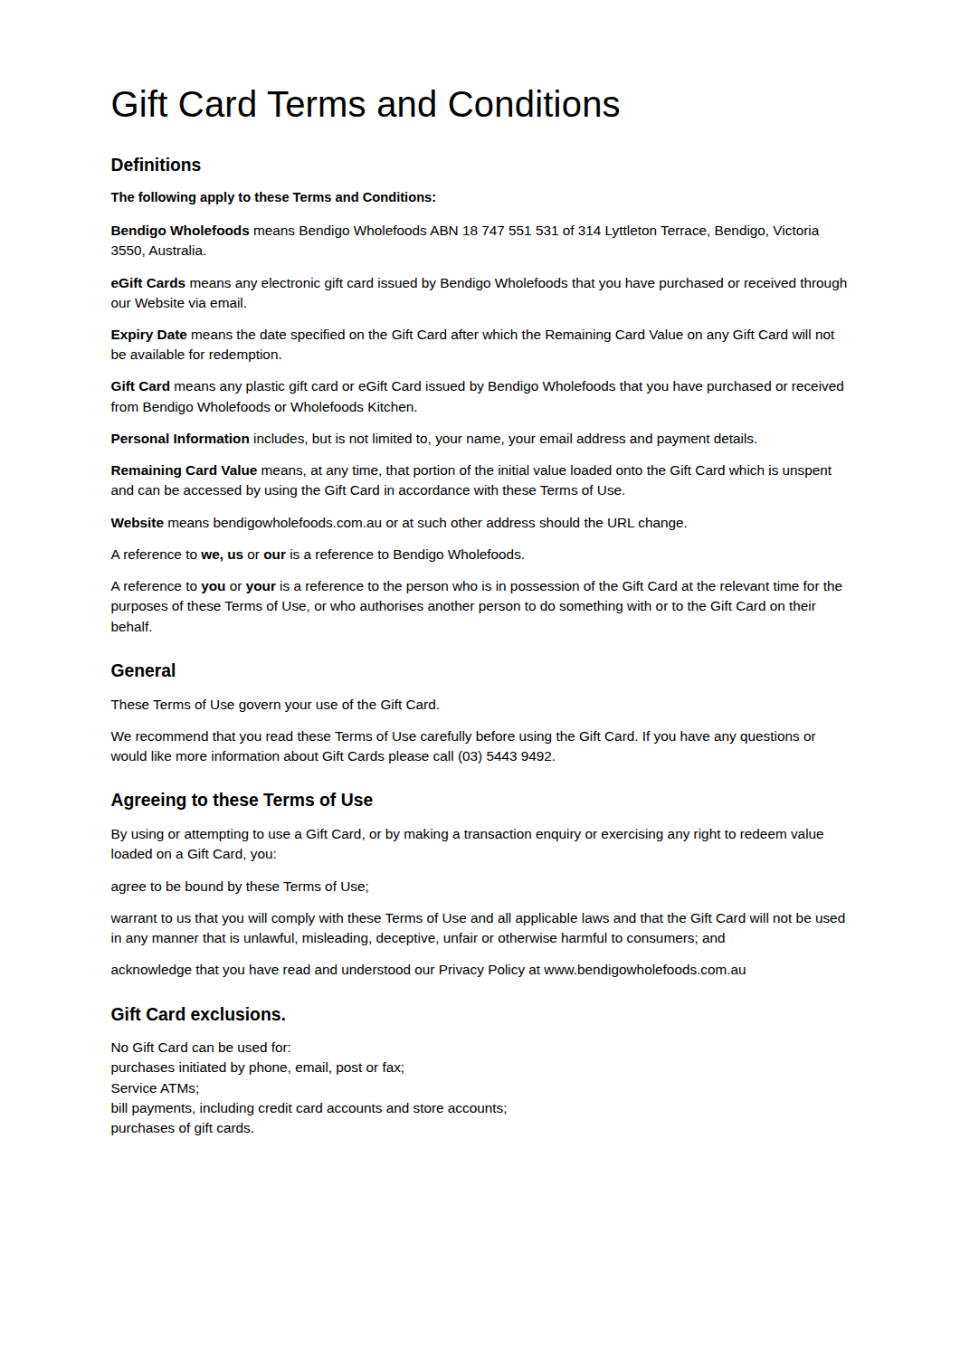Gift Card Terms and Conditions
Definitions
The following apply to these Terms and Conditions:
Bendigo Wholefoods means Bendigo Wholefoods ABN 18 747 551 531 of 314 Lyttleton Terrace, Bendigo, Victoria 3550, Australia.
eGift Cards means any electronic gift card issued by Bendigo Wholefoods that you have purchased or received through our Website via email.
Expiry Date means the date specified on the Gift Card after which the Remaining Card Value on any Gift Card will not be available for redemption.
Gift Card means any plastic gift card or eGift Card issued by Bendigo Wholefoods that you have purchased or received from Bendigo Wholefoods or Wholefoods Kitchen.
Personal Information includes, but is not limited to, your name, your email address and payment details.
Remaining Card Value means, at any time, that portion of the initial value loaded onto the Gift Card which is unspent and can be accessed by using the Gift Card in accordance with these Terms of Use.
Website means bendigowholefoods.com.au or at such other address should the URL change.
A reference to we, us or our is a reference to Bendigo Wholefoods.
A reference to you or your is a reference to the person who is in possession of the Gift Card at the relevant time for the purposes of these Terms of Use, or who authorises another person to do something with or to the Gift Card on their behalf.
General
These Terms of Use govern your use of the Gift Card.
We recommend that you read these Terms of Use carefully before using the Gift Card. If you have any questions or would like more information about Gift Cards please call (03) 5443 9492.
Agreeing to these Terms of Use
By using or attempting to use a Gift Card, or by making a transaction enquiry or exercising any right to redeem value loaded on a Gift Card, you:
agree to be bound by these Terms of Use;
warrant to us that you will comply with these Terms of Use and all applicable laws and that the Gift Card will not be used in any manner that is unlawful, misleading, deceptive, unfair or otherwise harmful to consumers; and
acknowledge that you have read and understood our Privacy Policy at www.bendigowholefoods.com.au
Gift Card exclusions.
No Gift Card can be used for:
purchases initiated by phone, email, post or fax;
Service ATMs;
bill payments, including credit card accounts and store accounts;
purchases of gift cards.